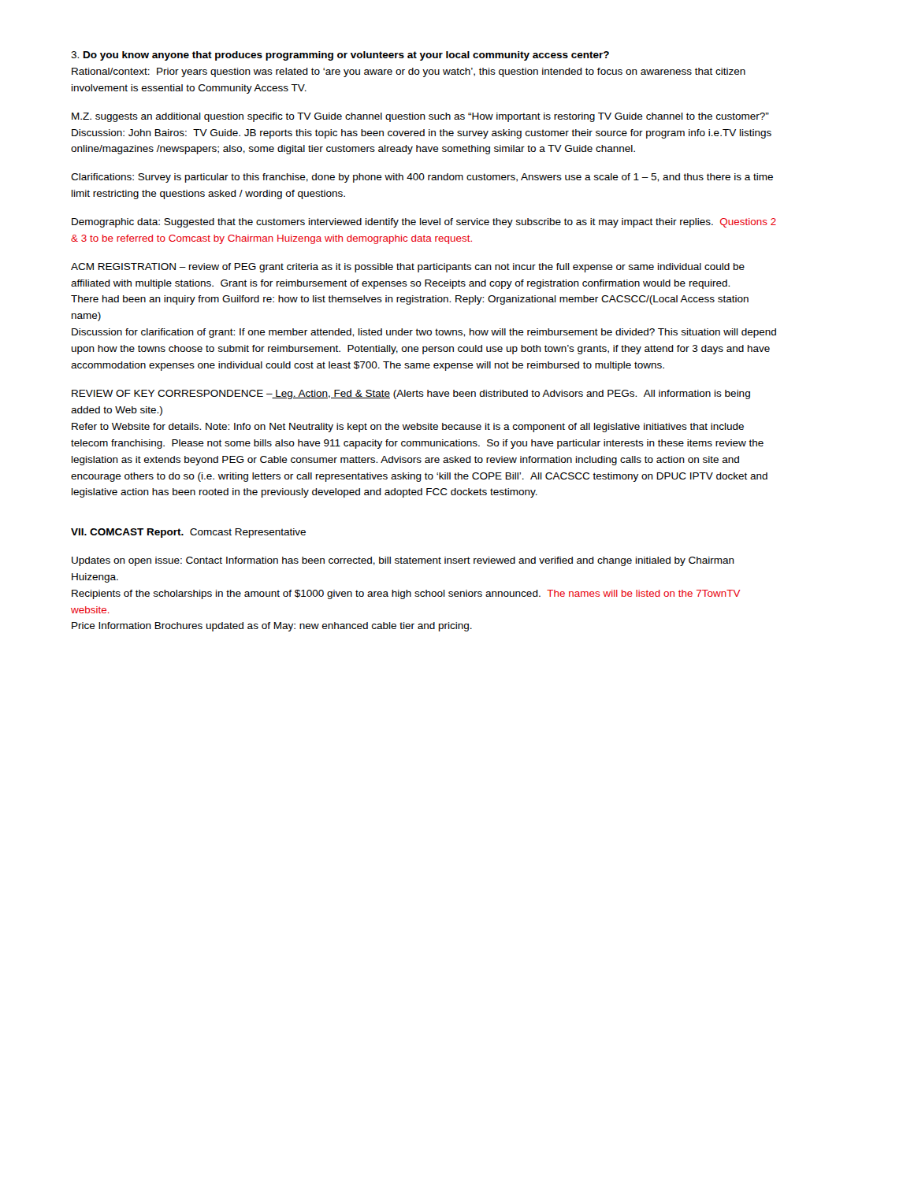3. Do you know anyone that produces programming or volunteers at your local community access center?
Rational/context: Prior years question was related to ‘are you aware or do you watch’, this question intended to focus on awareness that citizen involvement is essential to Community Access TV.
M.Z. suggests an additional question specific to TV Guide channel question such as “How important is restoring TV Guide channel to the customer?” Discussion: John Bairos: TV Guide. JB reports this topic has been covered in the survey asking customer their source for program info i.e.TV listings online/magazines /newspapers; also, some digital tier customers already have something similar to a TV Guide channel.
Clarifications: Survey is particular to this franchise, done by phone with 400 random customers, Answers use a scale of 1 – 5, and thus there is a time limit restricting the questions asked / wording of questions.
Demographic data: Suggested that the customers interviewed identify the level of service they subscribe to as it may impact their replies. Questions 2 & 3 to be referred to Comcast by Chairman Huizenga with demographic data request.
ACM REGISTRATION – review of PEG grant criteria as it is possible that participants can not incur the full expense or same individual could be affiliated with multiple stations. Grant is for reimbursement of expenses so Receipts and copy of registration confirmation would be required.
There had been an inquiry from Guilford re: how to list themselves in registration. Reply: Organizational member CACSCC/(Local Access station name)
Discussion for clarification of grant: If one member attended, listed under two towns, how will the reimbursement be divided? This situation will depend upon how the towns choose to submit for reimbursement. Potentially, one person could use up both town’s grants, if they attend for 3 days and have accommodation expenses one individual could cost at least $700. The same expense will not be reimbursed to multiple towns.
REVIEW OF KEY CORRESPONDENCE – Leg. Action, Fed & State (Alerts have been distributed to Advisors and PEGs. All information is being added to Web site.)
Refer to Website for details. Note: Info on Net Neutrality is kept on the website because it is a component of all legislative initiatives that include telecom franchising. Please not some bills also have 911 capacity for communications. So if you have particular interests in these items review the legislation as it extends beyond PEG or Cable consumer matters. Advisors are asked to review information including calls to action on site and encourage others to do so (i.e. writing letters or call representatives asking to ‘kill the COPE Bill’. All CACSCC testimony on DPUC IPTV docket and legislative action has been rooted in the previously developed and adopted FCC dockets testimony.
VII. COMCAST Report. Comcast Representative
Updates on open issue: Contact Information has been corrected, bill statement insert reviewed and verified and change initialed by Chairman Huizenga.
Recipients of the scholarships in the amount of $1000 given to area high school seniors announced. The names will be listed on the 7TownTV website.
Price Information Brochures updated as of May: new enhanced cable tier and pricing.